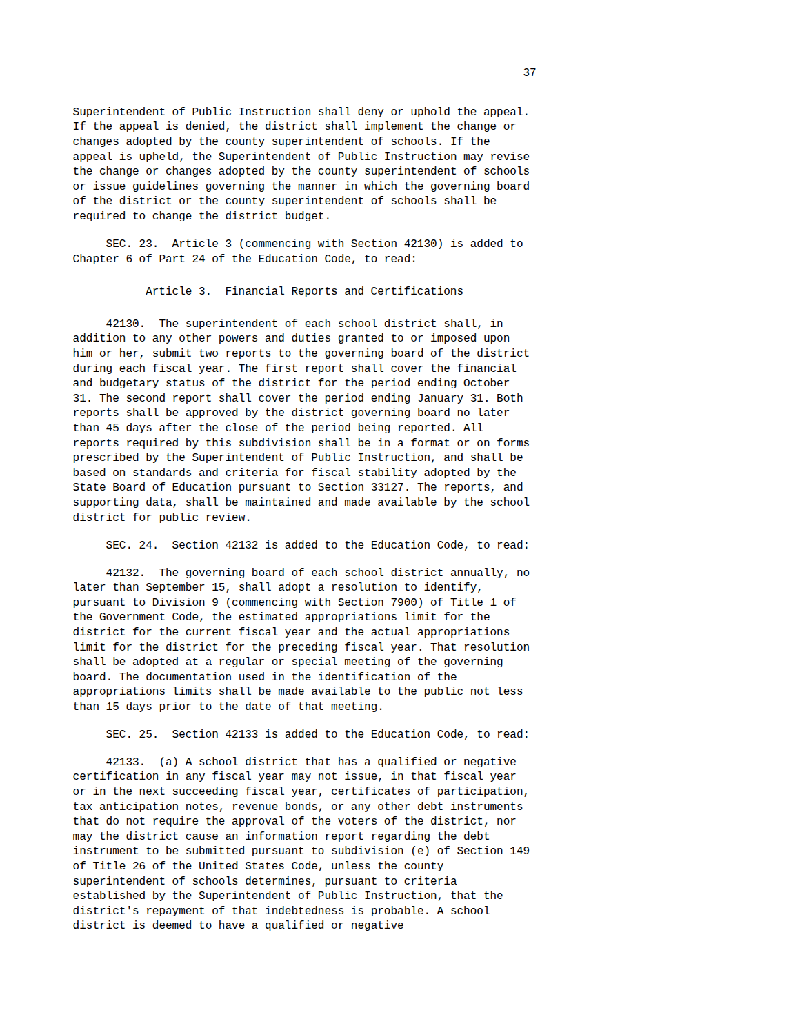37
Superintendent of Public Instruction shall deny or uphold the appeal. If the appeal is denied, the district shall implement the change or changes adopted by the county superintendent of schools. If the appeal is upheld, the Superintendent of Public Instruction may revise the change or changes adopted by the county superintendent of schools or issue guidelines governing the manner in which the governing board of the district or the county superintendent of schools shall be required to change the district budget.
SEC. 23. Article 3 (commencing with Section 42130) is added to Chapter 6 of Part 24 of the Education Code, to read:
Article 3. Financial Reports and Certifications
42130. The superintendent of each school district shall, in addition to any other powers and duties granted to or imposed upon him or her, submit two reports to the governing board of the district during each fiscal year. The first report shall cover the financial and budgetary status of the district for the period ending October 31. The second report shall cover the period ending January 31. Both reports shall be approved by the district governing board no later than 45 days after the close of the period being reported. All reports required by this subdivision shall be in a format or on forms prescribed by the Superintendent of Public Instruction, and shall be based on standards and criteria for fiscal stability adopted by the State Board of Education pursuant to Section 33127. The reports, and supporting data, shall be maintained and made available by the school district for public review.
SEC. 24. Section 42132 is added to the Education Code, to read:
42132. The governing board of each school district annually, no later than September 15, shall adopt a resolution to identify, pursuant to Division 9 (commencing with Section 7900) of Title 1 of the Government Code, the estimated appropriations limit for the district for the current fiscal year and the actual appropriations limit for the district for the preceding fiscal year. That resolution shall be adopted at a regular or special meeting of the governing board. The documentation used in the identification of the appropriations limits shall be made available to the public not less than 15 days prior to the date of that meeting.
SEC. 25. Section 42133 is added to the Education Code, to read:
42133. (a) A school district that has a qualified or negative certification in any fiscal year may not issue, in that fiscal year or in the next succeeding fiscal year, certificates of participation, tax anticipation notes, revenue bonds, or any other debt instruments that do not require the approval of the voters of the district, nor may the district cause an information report regarding the debt instrument to be submitted pursuant to subdivision (e) of Section 149 of Title 26 of the United States Code, unless the county superintendent of schools determines, pursuant to criteria established by the Superintendent of Public Instruction, that the district's repayment of that indebtedness is probable. A school district is deemed to have a qualified or negative